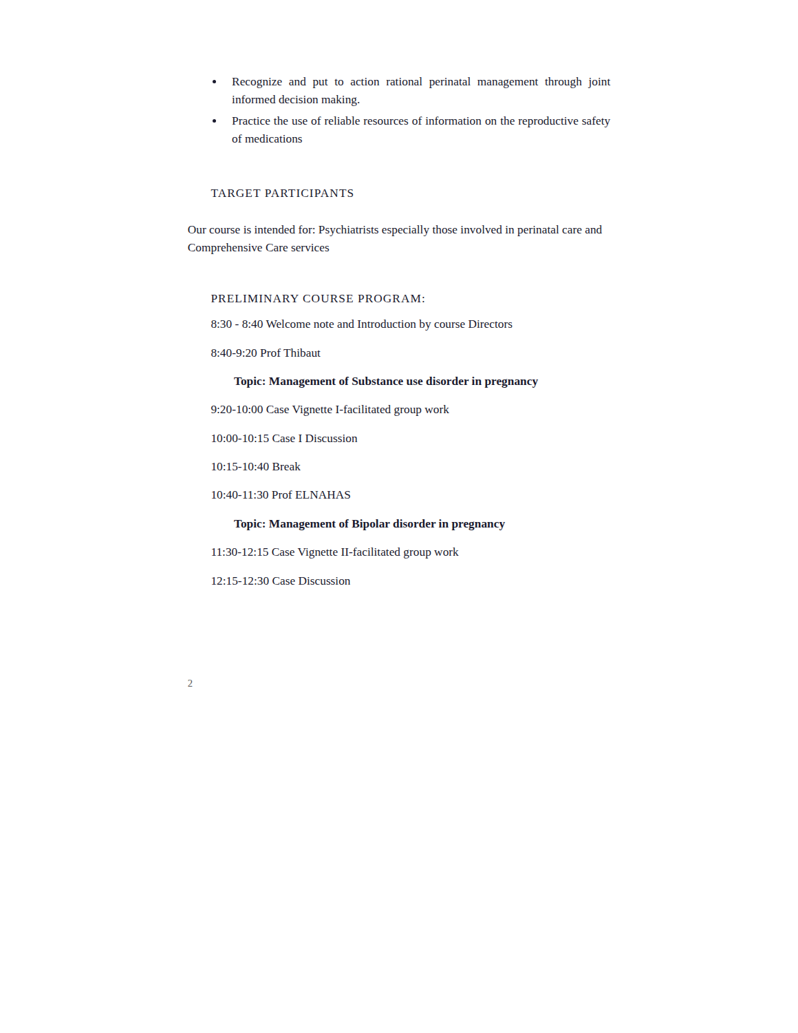Recognize and put to action rational perinatal management through joint informed decision making.
Practice the use of reliable resources of information on the reproductive safety of medications
Target Participants
Our course is intended for: Psychiatrists especially those involved in perinatal care and Comprehensive Care services
Preliminary Course Program:
8:30 - 8:40 Welcome note and Introduction by course Directors
8:40-9:20 Prof Thibaut
Topic: Management of Substance use disorder in pregnancy
9:20-10:00 Case Vignette I-facilitated group work
10:00-10:15 Case I Discussion
10:15-10:40 Break
10:40-11:30 Prof ELNAHAS
Topic: Management of Bipolar disorder in pregnancy
11:30-12:15 Case Vignette II-facilitated group work
12:15-12:30 Case Discussion
2